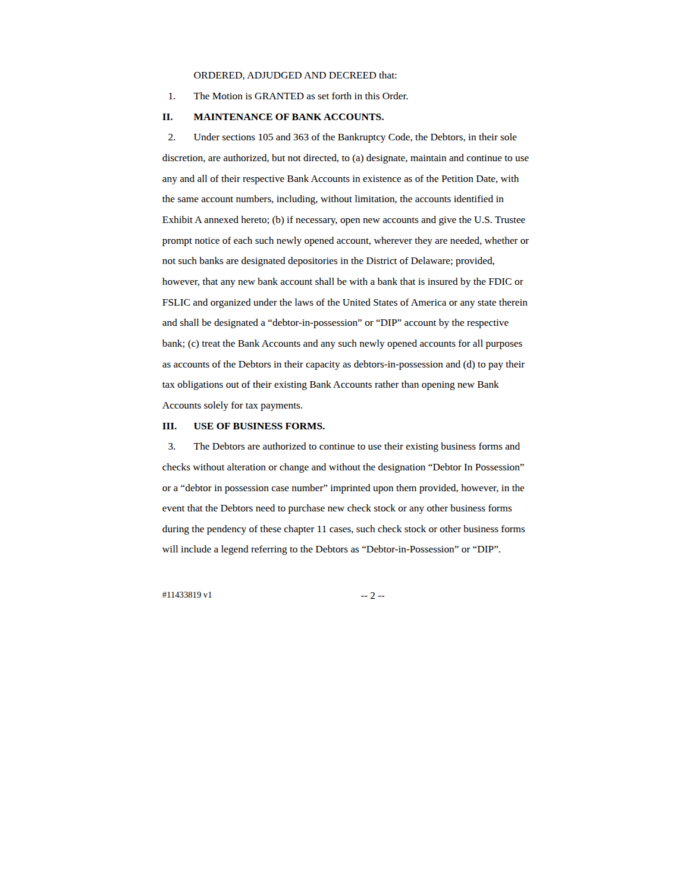ORDERED, ADJUDGED AND DECREED that:
1.
The Motion is GRANTED as set forth in this Order.
II.
MAINTENANCE OF BANK ACCOUNTS.
2.
Under sections 105 and 363 of the Bankruptcy Code, the Debtors, in their sole
discretion, are authorized, but not directed, to (a) designate, maintain and continue to use any and all of their respective Bank Accounts in existence as of the Petition Date, with the same account numbers, including, without limitation, the accounts identified in Exhibit A annexed hereto; (b) if necessary, open new accounts and give the U.S. Trustee prompt notice of each such newly opened account, wherever they are needed, whether or not such banks are designated depositories in the District of Delaware; provided, however, that any new bank account shall be with a bank that is insured by the FDIC or FSLIC and organized under the laws of the United States of America or any state therein and shall be designated a “debtor-in-possession” or “DIP” account by the respective bank; (c) treat the Bank Accounts and any such newly opened accounts for all purposes as accounts of the Debtors in their capacity as debtors-in-possession and (d) to pay their tax obligations out of their existing Bank Accounts rather than opening new Bank Accounts solely for tax payments.
III.
USE OF BUSINESS FORMS.
3.
The Debtors are authorized to continue to use their existing business forms and
checks without alteration or change and without the designation “Debtor In Possession” or a “debtor in possession case number” imprinted upon them provided, however, in the event that the Debtors need to purchase new check stock or any other business forms during the pendency of these chapter 11 cases, such check stock or other business forms will include a legend referring to the Debtors as “Debtor-in-Possession” or “DIP”.
#11433819 v1
-- 2 --